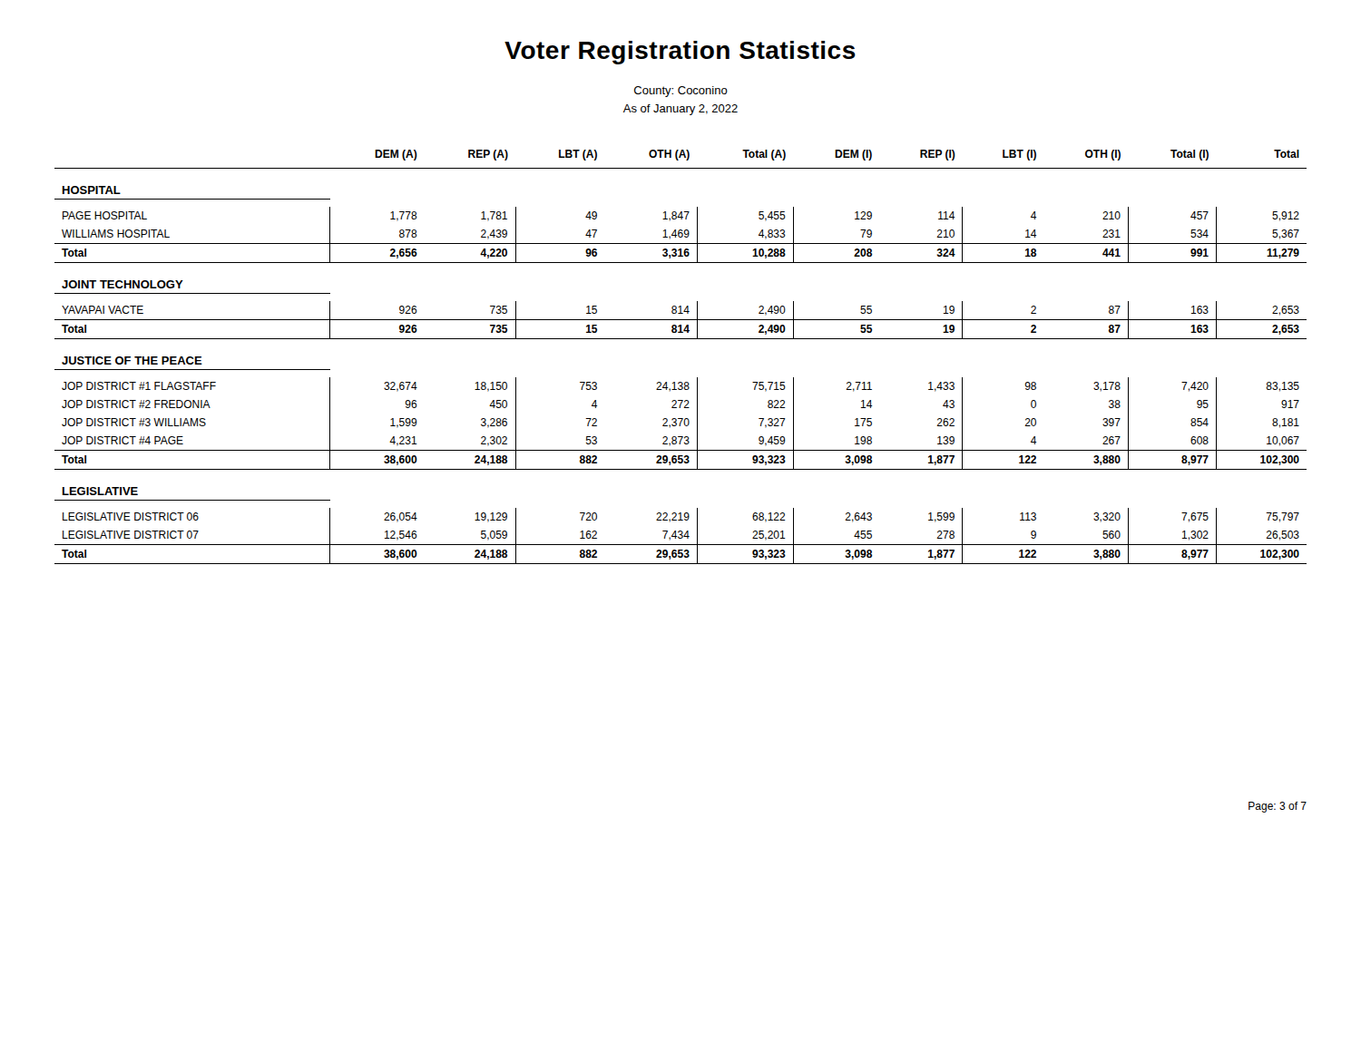Voter Registration Statistics
County: Coconino
As of January 2, 2022
| | DEM (A) | REP (A) | LBT (A) | OTH (A) | Total (A) | DEM (I) | REP (I) | LBT (I) | OTH (I) | Total (I) | Total |
| --- | --- | --- | --- | --- | --- | --- | --- | --- | --- | --- | --- |
| HOSPITAL | |
| PAGE HOSPITAL | 1,778 | 1,781 | 49 | 1,847 | 5,455 | 129 | 114 | 4 | 210 | 457 | 5,912 |
| WILLIAMS HOSPITAL | 878 | 2,439 | 47 | 1,469 | 4,833 | 79 | 210 | 14 | 231 | 534 | 5,367 |
| Total | 2,656 | 4,220 | 96 | 3,316 | 10,288 | 208 | 324 | 18 | 441 | 991 | 11,279 |
| JOINT TECHNOLOGY | |
| YAVAPAI VACTE | 926 | 735 | 15 | 814 | 2,490 | 55 | 19 | 2 | 87 | 163 | 2,653 |
| Total | 926 | 735 | 15 | 814 | 2,490 | 55 | 19 | 2 | 87 | 163 | 2,653 |
| JUSTICE OF THE PEACE | |
| JOP DISTRICT #1 FLAGSTAFF | 32,674 | 18,150 | 753 | 24,138 | 75,715 | 2,711 | 1,433 | 98 | 3,178 | 7,420 | 83,135 |
| JOP DISTRICT #2 FREDONIA | 96 | 450 | 4 | 272 | 822 | 14 | 43 | 0 | 38 | 95 | 917 |
| JOP DISTRICT #3 WILLIAMS | 1,599 | 3,286 | 72 | 2,370 | 7,327 | 175 | 262 | 20 | 397 | 854 | 8,181 |
| JOP DISTRICT #4 PAGE | 4,231 | 2,302 | 53 | 2,873 | 9,459 | 198 | 139 | 4 | 267 | 608 | 10,067 |
| Total | 38,600 | 24,188 | 882 | 29,653 | 93,323 | 3,098 | 1,877 | 122 | 3,880 | 8,977 | 102,300 |
| LEGISLATIVE | |
| LEGISLATIVE DISTRICT 06 | 26,054 | 19,129 | 720 | 22,219 | 68,122 | 2,643 | 1,599 | 113 | 3,320 | 7,675 | 75,797 |
| LEGISLATIVE DISTRICT 07 | 12,546 | 5,059 | 162 | 7,434 | 25,201 | 455 | 278 | 9 | 560 | 1,302 | 26,503 |
| Total | 38,600 | 24,188 | 882 | 29,653 | 93,323 | 3,098 | 1,877 | 122 | 3,880 | 8,977 | 102,300 |
Page: 3 of 7